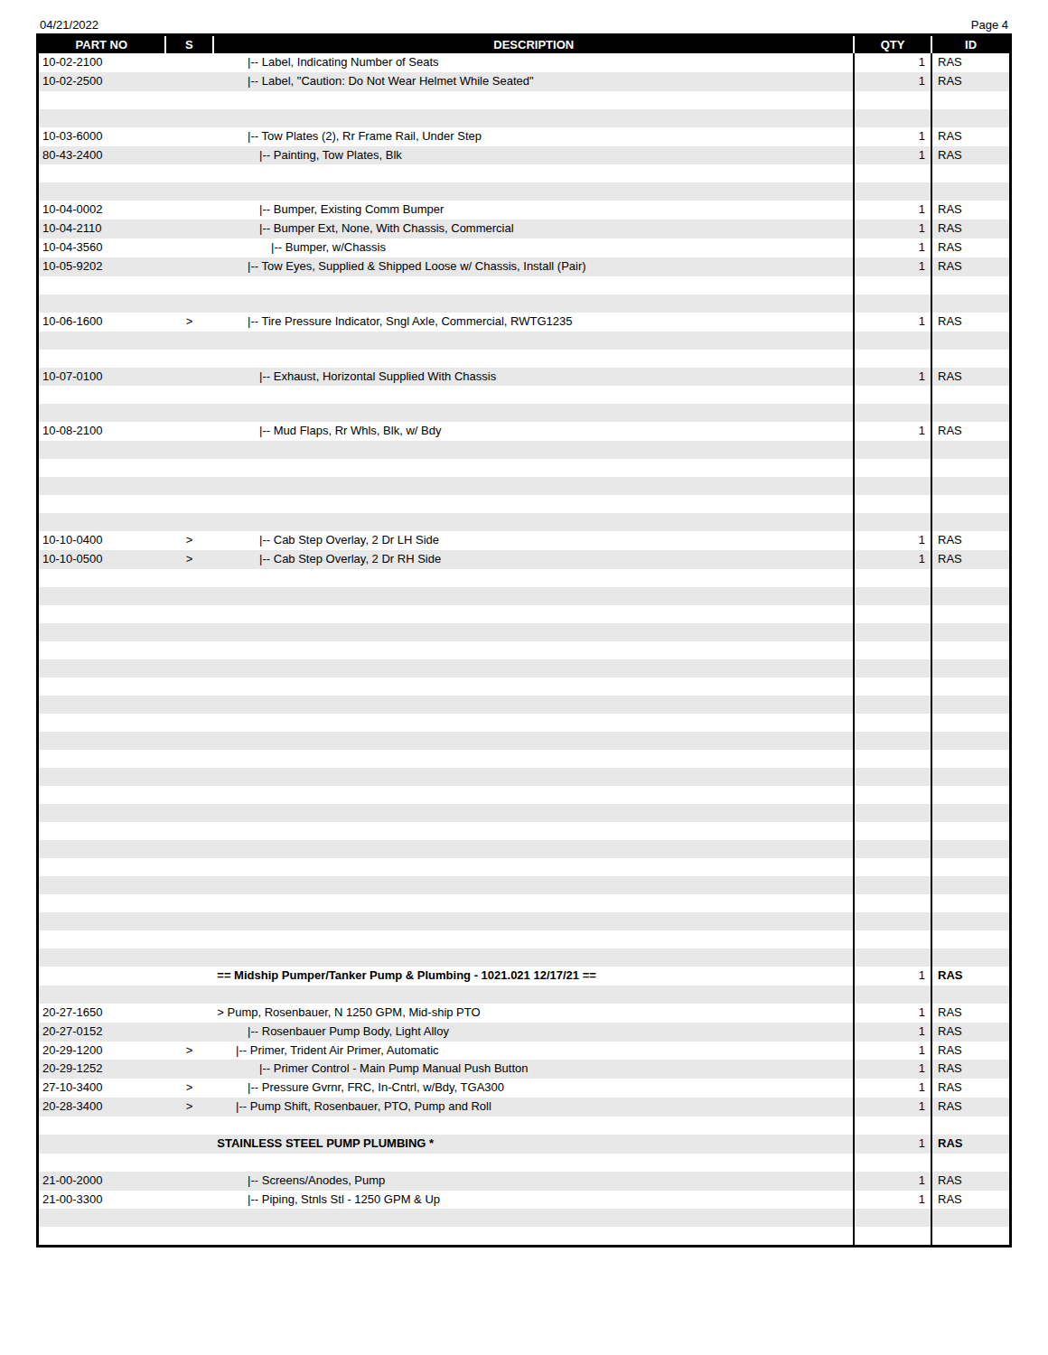04/21/2022 Page 4
| PART NO | S | DESCRIPTION | QTY | ID |
| --- | --- | --- | --- | --- |
| 10-02-2100 | | /-- Label, Indicating Number of Seats | 1 | RAS |
| 10-02-2500 | | /-- Label, "Caution: Do Not Wear Helmet While Seated" | 1 | RAS |
| 10-03-6000 | | /-- Tow Plates (2), Rr Frame Rail, Under Step | 1 | RAS |
| 80-43-2400 | | /-- Painting, Tow Plates, Blk | 1 | RAS |
| 10-04-0002 | | /-- Bumper, Existing Comm Bumper | 1 | RAS |
| 10-04-2110 | | /-- Bumper Ext, None, With Chassis, Commercial | 1 | RAS |
| 10-04-3560 | | /-- Bumper, w/Chassis | 1 | RAS |
| 10-05-9202 | | /-- Tow Eyes, Supplied & Shipped Loose w/ Chassis, Install (Pair) | 1 | RAS |
| 10-06-1600 | > | /-- Tire Pressure Indicator, Sngl Axle, Commercial, RWTG1235 | 1 | RAS |
| 10-07-0100 | | /-- Exhaust, Horizontal Supplied With Chassis | 1 | RAS |
| 10-08-2100 | | /-- Mud Flaps, Rr Whls, Blk, w/ Bdy | 1 | RAS |
| 10-10-0400 | > | /-- Cab Step Overlay, 2 Dr LH Side | 1 | RAS |
| 10-10-0500 | > | /-- Cab Step Overlay, 2 Dr RH Side | 1 | RAS |
| | | == Midship Pumper/Tanker Pump & Plumbing - 1021.021 12/17/21 == | 1 | RAS |
| 20-27-1650 | | > Pump, Rosenbauer, N 1250 GPM, Mid-ship PTO | 1 | RAS |
| 20-27-0152 | | /-- Rosenbauer Pump Body, Light Alloy | 1 | RAS |
| 20-29-1200 | > | /-- Primer, Trident Air Primer, Automatic | 1 | RAS |
| 20-29-1252 | | /-- Primer Control - Main Pump Manual Push Button | 1 | RAS |
| 27-10-3400 | > | /-- Pressure Gvrnr, FRC, In-Cntrl, w/Bdy, TGA300 | 1 | RAS |
| 20-28-3400 | > | /-- Pump Shift, Rosenbauer, PTO, Pump and Roll | 1 | RAS |
| | | STAINLESS STEEL PUMP PLUMBING * | 1 | RAS |
| 21-00-2000 | | /-- Screens/Anodes, Pump | 1 | RAS |
| 21-00-3300 | | /-- Piping, Stnls Stl - 1250 GPM & Up | 1 | RAS |